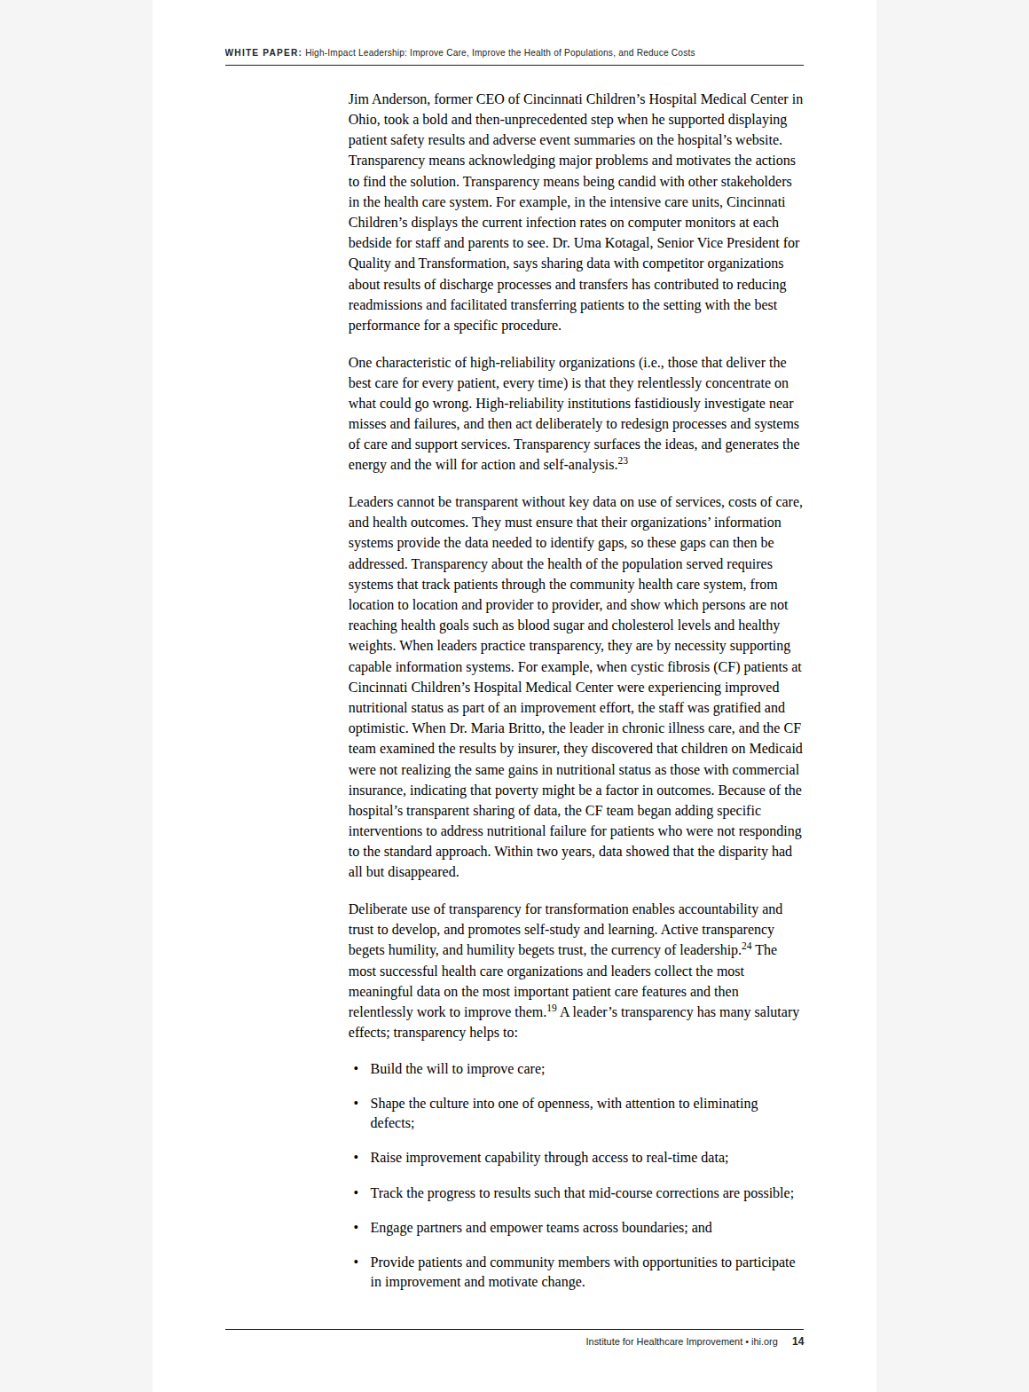WHITE PAPER: High-Impact Leadership: Improve Care, Improve the Health of Populations, and Reduce Costs
Jim Anderson, former CEO of Cincinnati Children’s Hospital Medical Center in Ohio, took a bold and then-unprecedented step when he supported displaying patient safety results and adverse event summaries on the hospital’s website. Transparency means acknowledging major problems and motivates the actions to find the solution. Transparency means being candid with other stakeholders in the health care system. For example, in the intensive care units, Cincinnati Children’s displays the current infection rates on computer monitors at each bedside for staff and parents to see. Dr. Uma Kotagal, Senior Vice President for Quality and Transformation, says sharing data with competitor organizations about results of discharge processes and transfers has contributed to reducing readmissions and facilitated transferring patients to the setting with the best performance for a specific procedure.
One characteristic of high-reliability organizations (i.e., those that deliver the best care for every patient, every time) is that they relentlessly concentrate on what could go wrong. High-reliability institutions fastidiously investigate near misses and failures, and then act deliberately to redesign processes and systems of care and support services. Transparency surfaces the ideas, and generates the energy and the will for action and self-analysis.23
Leaders cannot be transparent without key data on use of services, costs of care, and health outcomes. They must ensure that their organizations’ information systems provide the data needed to identify gaps, so these gaps can then be addressed. Transparency about the health of the population served requires systems that track patients through the community health care system, from location to location and provider to provider, and show which persons are not reaching health goals such as blood sugar and cholesterol levels and healthy weights. When leaders practice transparency, they are by necessity supporting capable information systems. For example, when cystic fibrosis (CF) patients at Cincinnati Children’s Hospital Medical Center were experiencing improved nutritional status as part of an improvement effort, the staff was gratified and optimistic. When Dr. Maria Britto, the leader in chronic illness care, and the CF team examined the results by insurer, they discovered that children on Medicaid were not realizing the same gains in nutritional status as those with commercial insurance, indicating that poverty might be a factor in outcomes. Because of the hospital’s transparent sharing of data, the CF team began adding specific interventions to address nutritional failure for patients who were not responding to the standard approach. Within two years, data showed that the disparity had all but disappeared.
Deliberate use of transparency for transformation enables accountability and trust to develop, and promotes self-study and learning. Active transparency begets humility, and humility begets trust, the currency of leadership.24 The most successful health care organizations and leaders collect the most meaningful data on the most important patient care features and then relentlessly work to improve them.19 A leader’s transparency has many salutary effects; transparency helps to:
Build the will to improve care;
Shape the culture into one of openness, with attention to eliminating defects;
Raise improvement capability through access to real-time data;
Track the progress to results such that mid-course corrections are possible;
Engage partners and empower teams across boundaries; and
Provide patients and community members with opportunities to participate in improvement and motivate change.
Institute for Healthcare Improvement • ihi.org 14